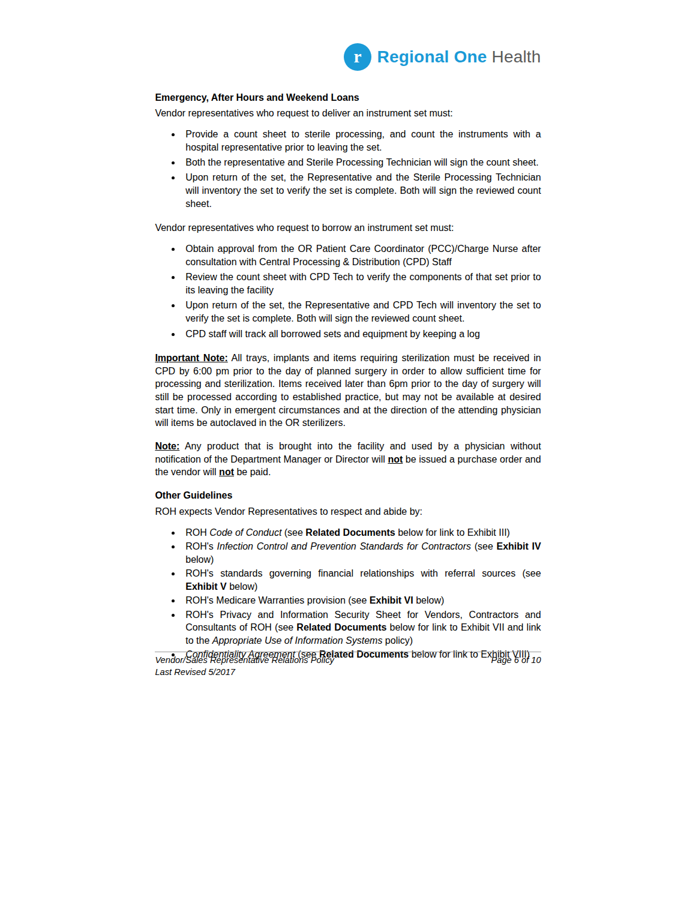r
Regional One Health
Emergency, After Hours and Weekend Loans
Vendor representatives who request to deliver an instrument set must:
Provide a count sheet to sterile processing, and count the instruments with a hospital representative prior to leaving the set.
Both the representative and Sterile Processing Technician will sign the count sheet.
Upon return of the set, the Representative and the Sterile Processing Technician will inventory the set to verify the set is complete. Both will sign the reviewed count sheet.
Vendor representatives who request to borrow an instrument set must:
Obtain approval from the OR Patient Care Coordinator (PCC)/Charge Nurse after consultation with Central Processing & Distribution (CPD) Staff
Review the count sheet with CPD Tech to verify the components of that set prior to its leaving the facility
Upon return of the set, the Representative and CPD Tech will inventory the set to verify the set is complete. Both will sign the reviewed count sheet.
CPD staff will track all borrowed sets and equipment by keeping a log
Important Note: All trays, implants and items requiring sterilization must be received in CPD by 6:00 pm prior to the day of planned surgery in order to allow sufficient time for processing and sterilization. Items received later than 6pm prior to the day of surgery will still be processed according to established practice, but may not be available at desired start time. Only in emergent circumstances and at the direction of the attending physician will items be autoclaved in the OR sterilizers.
Note: Any product that is brought into the facility and used by a physician without notification of the Department Manager or Director will not be issued a purchase order and the vendor will not be paid.
Other Guidelines
ROH expects Vendor Representatives to respect and abide by:
ROH Code of Conduct (see Related Documents below for link to Exhibit III)
ROH's Infection Control and Prevention Standards for Contractors (see Exhibit IV below)
ROH's standards governing financial relationships with referral sources (see Exhibit V below)
ROH's Medicare Warranties provision (see Exhibit VI below)
ROH's Privacy and Information Security Sheet for Vendors, Contractors and Consultants of ROH (see Related Documents below for link to Exhibit VII and link to the Appropriate Use of Information Systems policy)
Confidentiality Agreement (see Related Documents below for link to Exhibit VIII)
Vendor/Sales Representative Relations Policy
Last Revised 5/2017
Page 6 of 10